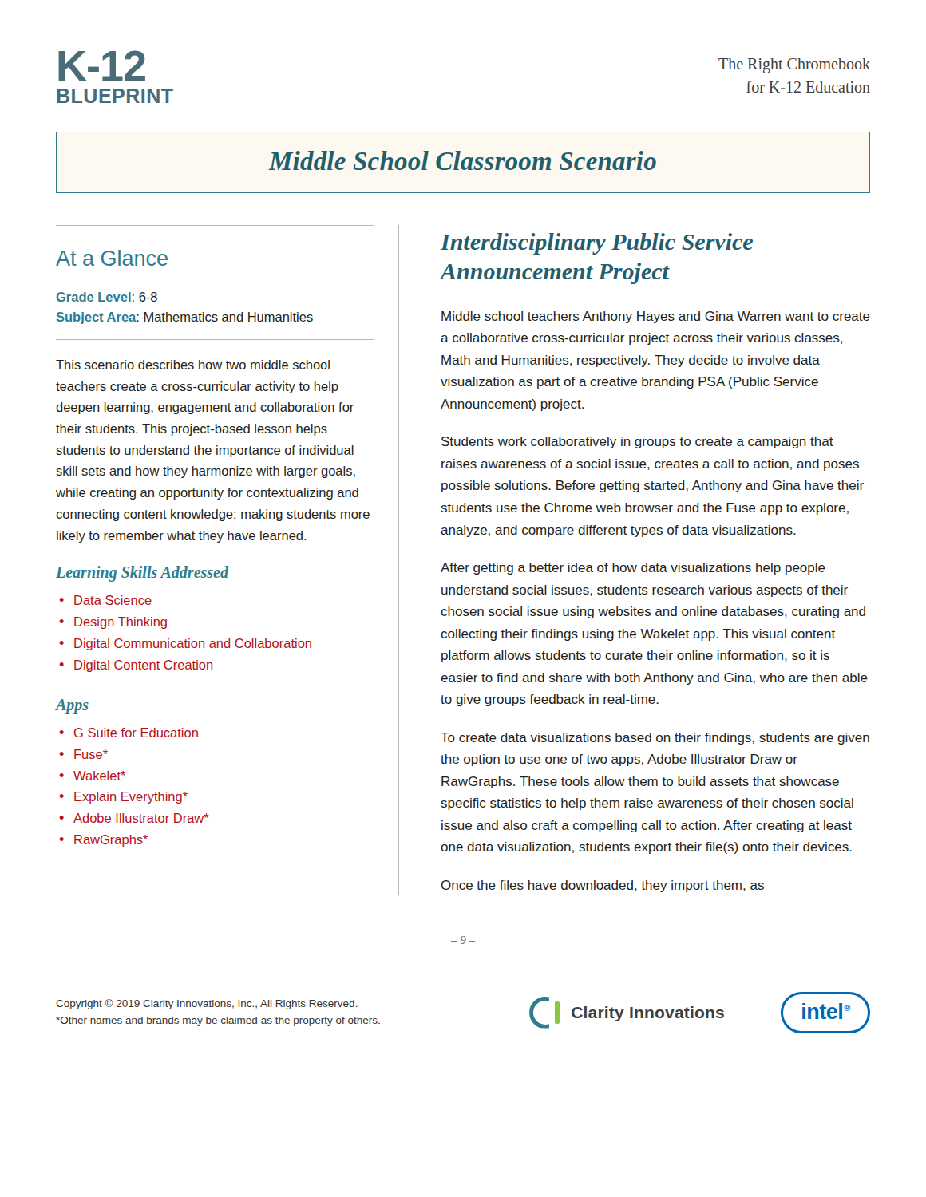K-12 BLUEPRINT
The Right Chromebook
for K-12 Education
Middle School Classroom Scenario
At a Glance
Grade Level: 6-8
Subject Area: Mathematics and Humanities
This scenario describes how two middle school teachers create a cross-curricular activity to help deepen learning, engagement and collaboration for their students. This project-based lesson helps students to understand the importance of individual skill sets and how they harmonize with larger goals, while creating an opportunity for contextualizing and connecting content knowledge: making students more likely to remember what they have learned.
Learning Skills Addressed
Data Science
Design Thinking
Digital Communication and Collaboration
Digital Content Creation
Apps
G Suite for Education
Fuse*
Wakelet*
Explain Everything*
Adobe Illustrator Draw*
RawGraphs*
Interdisciplinary Public Service Announcement Project
Middle school teachers Anthony Hayes and Gina Warren want to create a collaborative cross-curricular project across their various classes, Math and Humanities, respectively. They decide to involve data visualization as part of a creative branding PSA (Public Service Announcement) project.
Students work collaboratively in groups to create a campaign that raises awareness of a social issue, creates a call to action, and poses possible solutions. Before getting started, Anthony and Gina have their students use the Chrome web browser and the Fuse app to explore, analyze, and compare different types of data visualizations.
After getting a better idea of how data visualizations help people understand social issues, students research various aspects of their chosen social issue using websites and online databases, curating and collecting their findings using the Wakelet app. This visual content platform allows students to curate their online information, so it is easier to find and share with both Anthony and Gina, who are then able to give groups feedback in real-time.
To create data visualizations based on their findings, students are given the option to use one of two apps, Adobe Illustrator Draw or RawGraphs. These tools allow them to build assets that showcase specific statistics to help them raise awareness of their chosen social issue and also craft a compelling call to action. After creating at least one data visualization, students export their file(s) onto their devices.
Once the files have downloaded, they import them, as
– 9 –
Copyright © 2019 Clarity Innovations, Inc., All Rights Reserved.
*Other names and brands may be claimed as the property of others.
Clarity Innovations
intel®